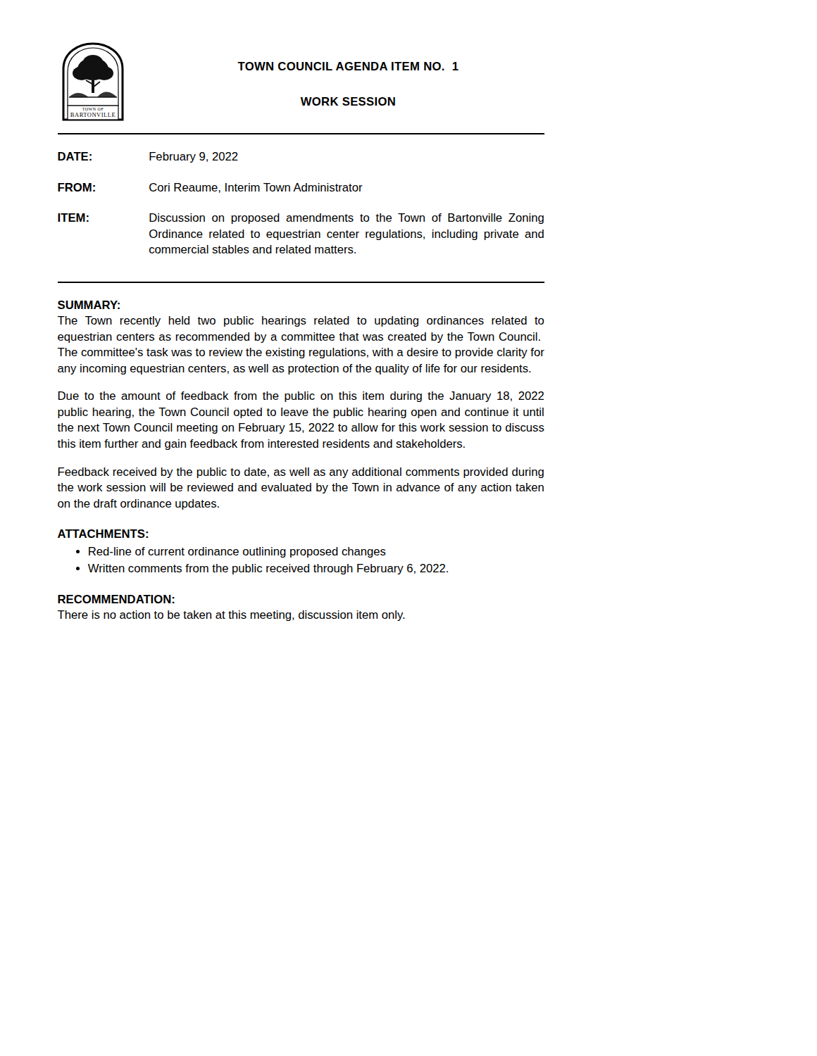TOWN OF BARTONVILLE
TOWN COUNCIL AGENDA ITEM NO. 1
WORK SESSION
| DATE: | February 9, 2022 |
| FROM: | Cori Reaume, Interim Town Administrator |
| ITEM: | Discussion on proposed amendments to the Town of Bartonville Zoning Ordinance related to equestrian center regulations, including private and commercial stables and related matters. |
Summary:
The Town recently held two public hearings related to updating ordinances related to equestrian centers as recommended by a committee that was created by the Town Council. The committee's task was to review the existing regulations, with a desire to provide clarity for any incoming equestrian centers, as well as protection of the quality of life for our residents.
Due to the amount of feedback from the public on this item during the January 18, 2022 public hearing, the Town Council opted to leave the public hearing open and continue it until the next Town Council meeting on February 15, 2022 to allow for this work session to discuss this item further and gain feedback from interested residents and stakeholders.
Feedback received by the public to date, as well as any additional comments provided during the work session will be reviewed and evaluated by the Town in advance of any action taken on the draft ordinance updates.
Attachments:
Red-line of current ordinance outlining proposed changes
Written comments from the public received through February 6, 2022.
Recommendation:
There is no action to be taken at this meeting, discussion item only.